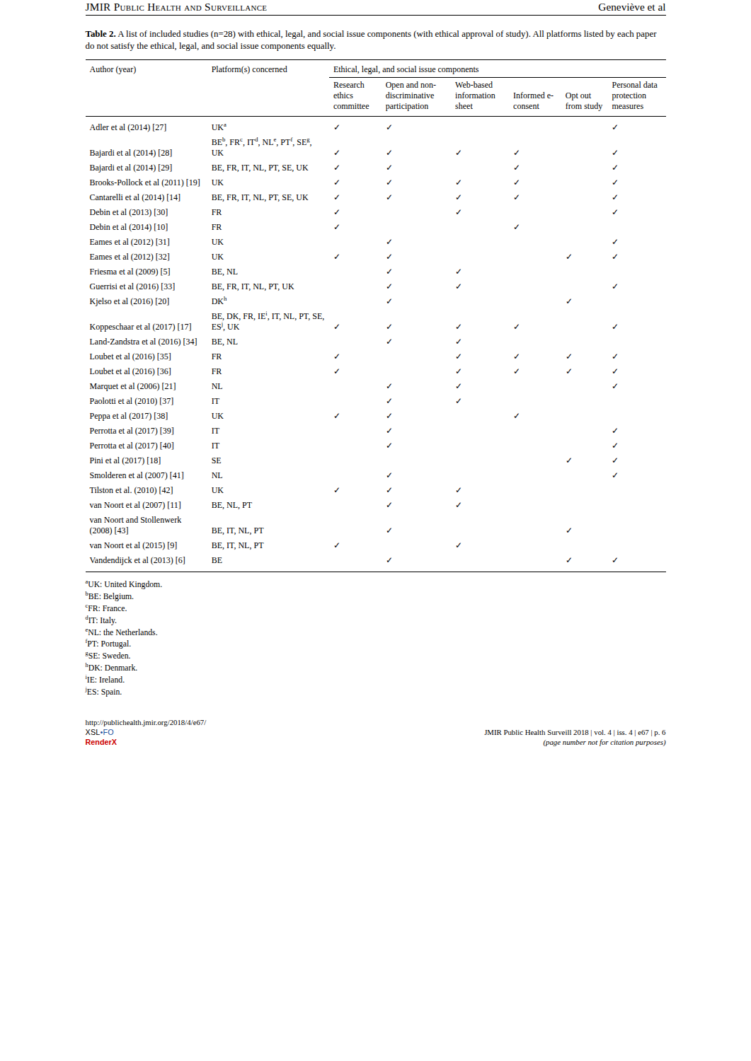JMIR Public Health and Surveillance
Geneviève et al
Table 2. A list of included studies (n=28) with ethical, legal, and social issue components (with ethical approval of study). All platforms listed by each paper do not satisfy the ethical, legal, and social issue components equally.
| Author (year) | Platform(s) concerned | Ethical, legal, and social issue components |
| --- | --- | --- |
| | | Research ethics committee | Open and non-discriminative participation | Web-based information sheet | Informed e-consent | Opt out from study | Personal data protection measures |
| Adler et al (2014) [27] | UK a | | | | | | |
| Bajardi et al (2014) [28] | BE b , FR c , IT d , NL e , PT f , SE g , UK | | | | | | |
| Bajardi et al (2014) [29] | BE, FR, IT, NL, PT, SE, UK | | | | | | |
| Brooks-Pollock et al (2011) [19] | UK | | | | | | |
| Cantarelli et al (2014) [14] | BE, FR, IT, NL, PT, SE, UK | | | | | | |
| Debin et al (2013) [30] | FR | | | | | | |
| Debin et al (2014) [10] | FR | | | | | | |
| Eames et al (2012) [31] | UK | | | | | | |
| Eames et al (2012) [32] | UK | | | | | | |
| Friesma et al (2009) [5] | BE, NL | | | | | | |
| Guerrisi et al (2016) [33] | BE, FR, IT, NL, PT, UK | | | | | | |
| Kjelso et al (2016) [20] | DK h | | | | | | |
| Koppeschaar et al (2017) [17] | BE, DK, FR, IE i , IT, NL, PT, SE, ES j , UK | | | | | | |
| Land-Zandstra et al (2016) [34] | BE, NL | | | | | | |
| Loubet et al (2016) [35] | FR | | | | | | |
| Loubet et al (2016) [36] | FR | | | | | | |
| Marquet et al (2006) [21] | NL | | | | | | |
| Paolotti et al (2010) [37] | IT | | | | | | |
| Peppa et al (2017) [38] | UK | | | | | | |
| Perrotta et al (2017) [39] | IT | | | | | | |
| Perrotta et al (2017) [40] | IT | | | | | | |
| Pini et al (2017) [18] | SE | | | | | | |
| Smolderen et al (2007) [41] | NL | | | | | | |
| Tilston et al. (2010) [42] | UK | | | | | | |
| van Noort et al (2007) [11] | BE, NL, PT | | | | | | |
| van Noort and Stollenwerk (2008) [43] | BE, IT, NL, PT | | | | | | |
| van Noort et al (2015) [9] | BE, IT, NL, PT | | | | | | |
| Vandendijck et al (2013) [6] | BE | | | | | | |
aUK: United Kingdom.
bBE: Belgium.
cFR: France.
dIT: Italy.
eNL: the Netherlands.
fPT: Portugal.
gSE: Sweden.
hDK: Denmark.
iIE: Ireland.
jES: Spain.
http://publichealth.jmir.org/2018/4/e67/
XSL•FO
RenderX
JMIR Public Health Surveill 2018 | vol. 4 | iss. 4 | e67 | p. 6
(page number not for citation purposes)